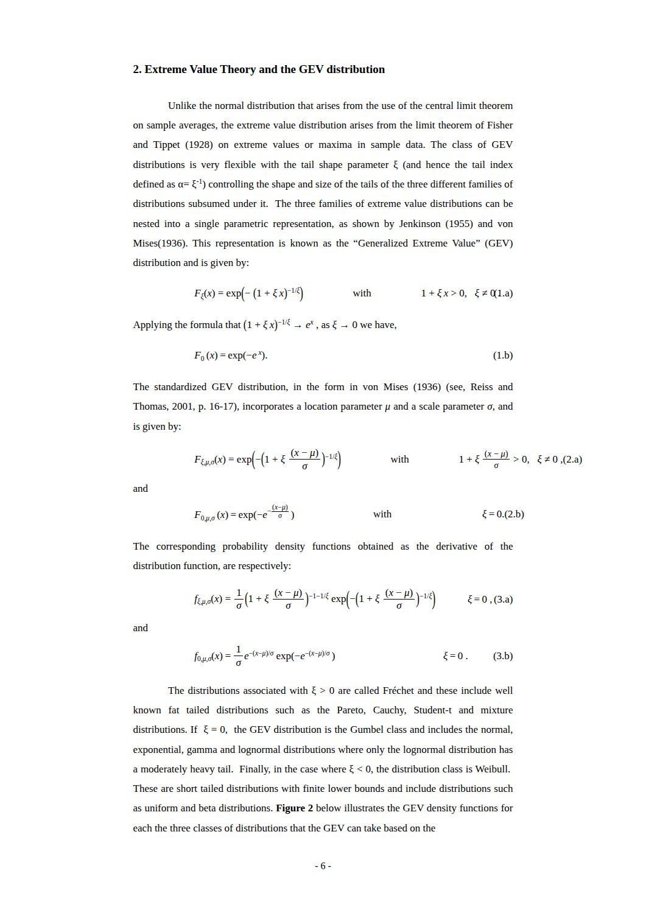2. Extreme Value Theory and the GEV distribution
Unlike the normal distribution that arises from the use of the central limit theorem on sample averages, the extreme value distribution arises from the limit theorem of Fisher and Tippet (1928) on extreme values or maxima in sample data. The class of GEV distributions is very flexible with the tail shape parameter ξ (and hence the tail index defined as α= ξ-1) controlling the shape and size of the tails of the three different families of distributions subsumed under it. The three families of extreme value distributions can be nested into a single parametric representation, as shown by Jenkinson (1955) and von Mises(1936). This representation is known as the “Generalized Extreme Value” (GEV) distribution and is given by:
Fξ(x) = exp(− (1 + ξ x)−1/ξ) with 1 + ξ x > 0, ξ ≠ 0 . (1.a)
Applying the formula that (1 + ξ x)−1/ξ → ex , as ξ → 0 we have,
F0 (x) = exp(−e x). (1.b)
The standardized GEV distribution, in the form in von Mises (1936) (see, Reiss and Thomas, 2001, p. 16-17), incorporates a location parameter μ and a scale parameter σ, and is given by:
Fξ,μ,σ(x) = exp(−(1 + ξ (x − μ) σ)−1/ξ) with 1 + ξ (x − μ) σ > 0, ξ ≠ 0 , (2.a)
and
F0,μ,σ (x) = exp(−e−(x−μ) σ ) with ξ = 0. (2.b)
The corresponding probability density functions obtained as the derivative of the distribution function, are respectively:
fξ,μ,σ(x) = 1 σ(1 + ξ (x − μ) σ)−1−1/ξ exp(−(1 + ξ (x − μ) σ)−1/ξ) ξ = 0 , (3.a)
and
f0,μ,σ(x) = 1 σ e−(x−μ)/σ exp(−e−(x−μ)/σ ) ξ = 0 . (3.b)
The distributions associated with ξ > 0 are called Fréchet and these include well known fat tailed distributions such as the Pareto, Cauchy, Student-t and mixture distributions. If ξ = 0, the GEV distribution is the Gumbel class and includes the normal, exponential, gamma and lognormal distributions where only the lognormal distribution has a moderately heavy tail. Finally, in the case where ξ < 0, the distribution class is Weibull. These are short tailed distributions with finite lower bounds and include distributions such as uniform and beta distributions. Figure 2 below illustrates the GEV density functions for each the three classes of distributions that the GEV can take based on the
- 6 -